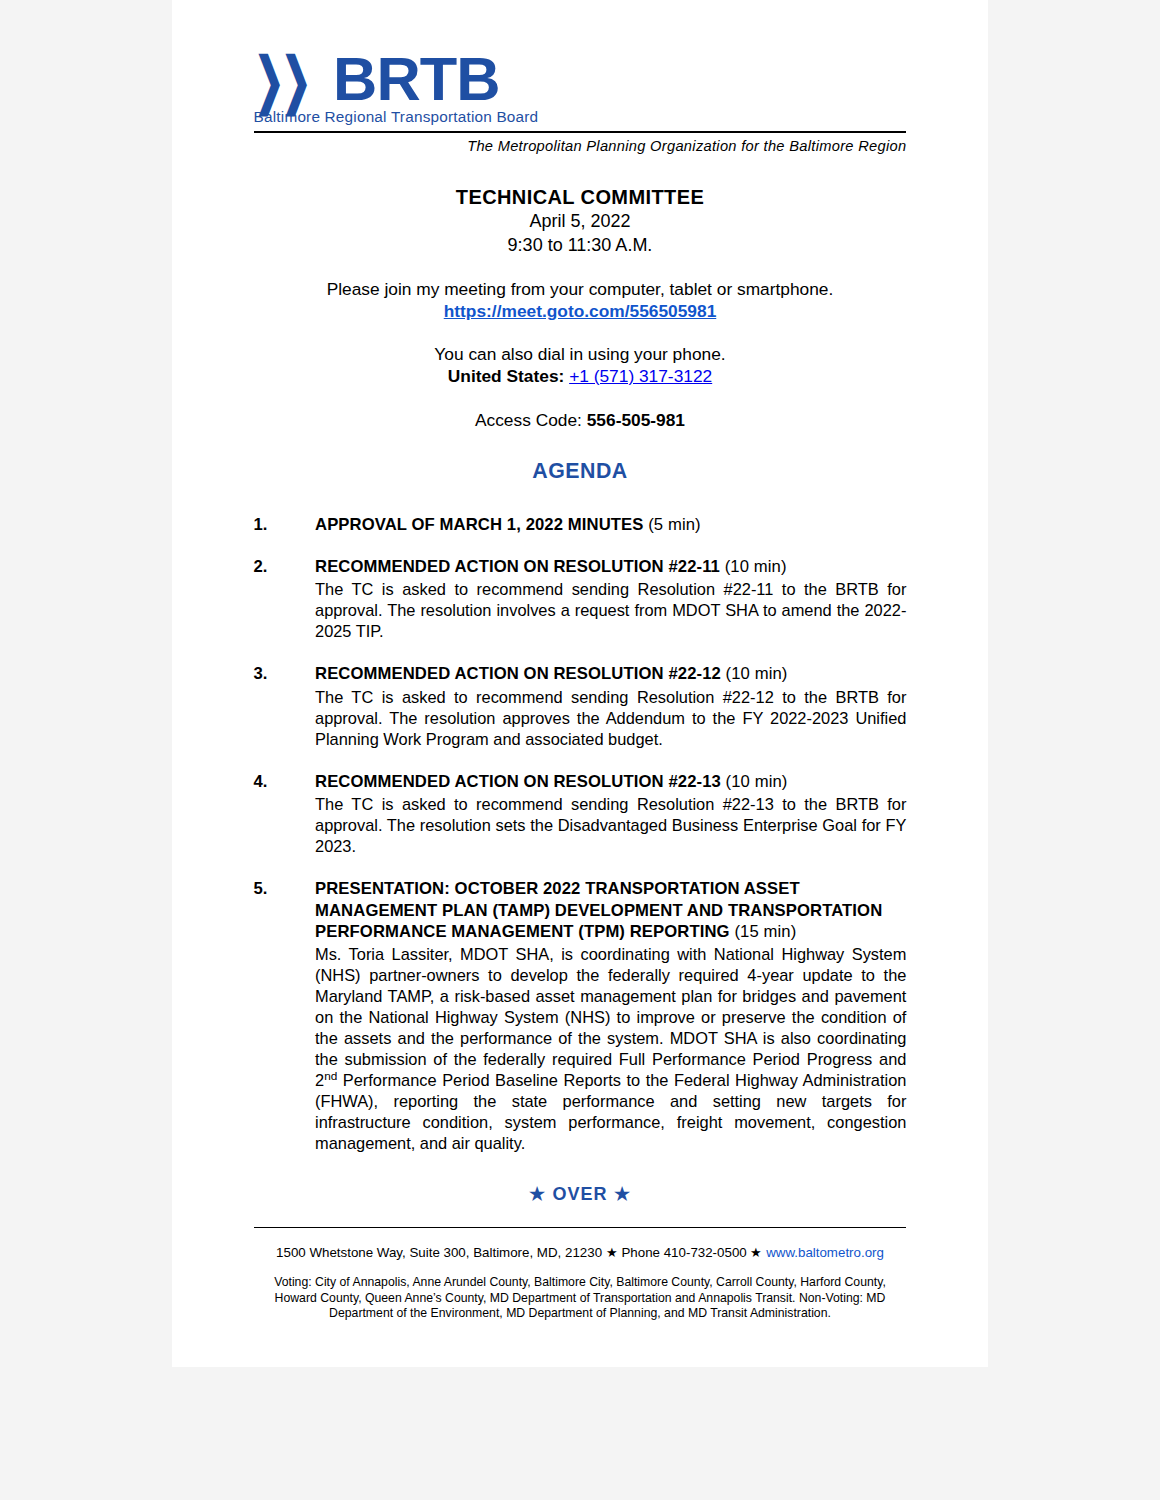❯❯
BRTB
Baltimore Regional Transportation Board
The Metropolitan Planning Organization for the Baltimore Region
TECHNICAL COMMITTEE
April 5, 2022
9:30 to 11:30 A.M.
Please join my meeting from your computer, tablet or smartphone.
https://meet.goto.com/556505981
You can also dial in using your phone.
United States: +1 (571) 317-3122
Access Code: 556-505-981
AGENDA
1.
APPROVAL OF MARCH 1, 2022 MINUTES (5 min)
2.
RECOMMENDED ACTION ON RESOLUTION #22-11 (10 min)
The TC is asked to recommend sending Resolution #22-11 to the BRTB for approval. The resolution involves a request from MDOT SHA to amend the 2022-2025 TIP.
3.
RECOMMENDED ACTION ON RESOLUTION #22-12 (10 min)
The TC is asked to recommend sending Resolution #22-12 to the BRTB for approval. The resolution approves the Addendum to the FY 2022-2023 Unified Planning Work Program and associated budget.
4.
RECOMMENDED ACTION ON RESOLUTION #22-13 (10 min)
The TC is asked to recommend sending Resolution #22-13 to the BRTB for approval. The resolution sets the Disadvantaged Business Enterprise Goal for FY 2023.
5.
PRESENTATION: OCTOBER 2022 TRANSPORTATION ASSET MANAGEMENT PLAN (TAMP) DEVELOPMENT AND TRANSPORTATION PERFORMANCE MANAGEMENT (TPM) REPORTING (15 min)
Ms. Toria Lassiter, MDOT SHA, is coordinating with National Highway System (NHS) partner-owners to develop the federally required 4-year update to the Maryland TAMP, a risk-based asset management plan for bridges and pavement on the National Highway System (NHS) to improve or preserve the condition of the assets and the performance of the system. MDOT SHA is also coordinating the submission of the federally required Full Performance Period Progress and 2nd Performance Period Baseline Reports to the Federal Highway Administration (FHWA), reporting the state performance and setting new targets for infrastructure condition, system performance, freight movement, congestion management, and air quality.
★ OVER ★
1500 Whetstone Way, Suite 300, Baltimore, MD, 21230 ★ Phone 410-732-0500 ★ www.baltometro.org
Voting: City of Annapolis, Anne Arundel County, Baltimore City, Baltimore County, Carroll County, Harford County, Howard County, Queen Anne’s County, MD Department of Transportation and Annapolis Transit. Non-Voting: MD Department of the Environment, MD Department of Planning, and MD Transit Administration.